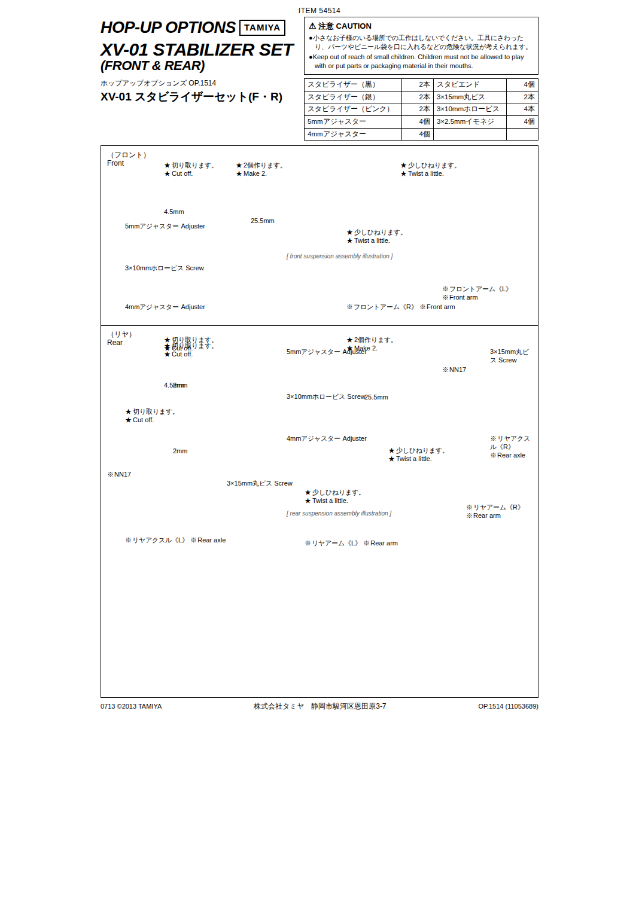ITEM 54514
HOP-UP OPTIONS
TAMIYA
XV-01 STABILIZER SET (FRONT & REAR)
ホップアップオプションズ OP.1514
XV-01 スタビライザーセット(F・R)
⚠注意 CAUTION
●小さなお子様のいる場所での工作はしないでください。工具にさわったり、パーツやビニール袋を口に入れるなどの危険な状況が考えられます。
●Keep out of reach of small children. Children must not be allowed to play with or put parts or packaging material in their mouths.
| スタビライザー（黒） | 2本 | スタビエンド | 4個 |
| スタビライザー（銀） | 2本 | 3×15mm丸ビス | 2本 |
| スタビライザー（ピンク） | 2本 | 3×10mmホロービス | 4本 |
| 5mmアジャスター | 4個 | 3×2.5mmイモネジ | 4個 |
| 4mmアジャスター | 4個 | | |
（フロント） Front
切り取ります。 Cut off.
4.5mm
5mmアジャスター Adjuster
3×10mmホロービス Screw
4mmアジャスター Adjuster
切り取ります。 Cut off.
2mm
2個作ります。 Make 2.
25.5mm
少しひねります。 Twist a little.
少しひねります。 Twist a little.
フロントアーム《R》 Front arm
フロントアーム《L》 Front arm
[ front suspension assembly illustration ]
（リヤ） Rear
切り取ります。 Cut off.
4.5mm
5mmアジャスター Adjuster
2個作ります。 Make 2.
3×10mmホロービス Screw
4mmアジャスター Adjuster
25.5mm
切り取ります。 Cut off.
2mm
NN17
NN17
3×15mm丸ビス Screw
リヤアクスル《R》 Rear axle
少しひねります。 Twist a little.
3×15mm丸ビス Screw
少しひねります。 Twist a little.
リヤアーム《R》 Rear arm
リヤアクスル《L》 Rear axle
リヤアーム《L》 Rear arm
[ rear suspension assembly illustration ]
0713 ©2013 TAMIYA
株式会社タミヤ　静岡市駿河区恩田原3-7
OP.1514 (11053689)